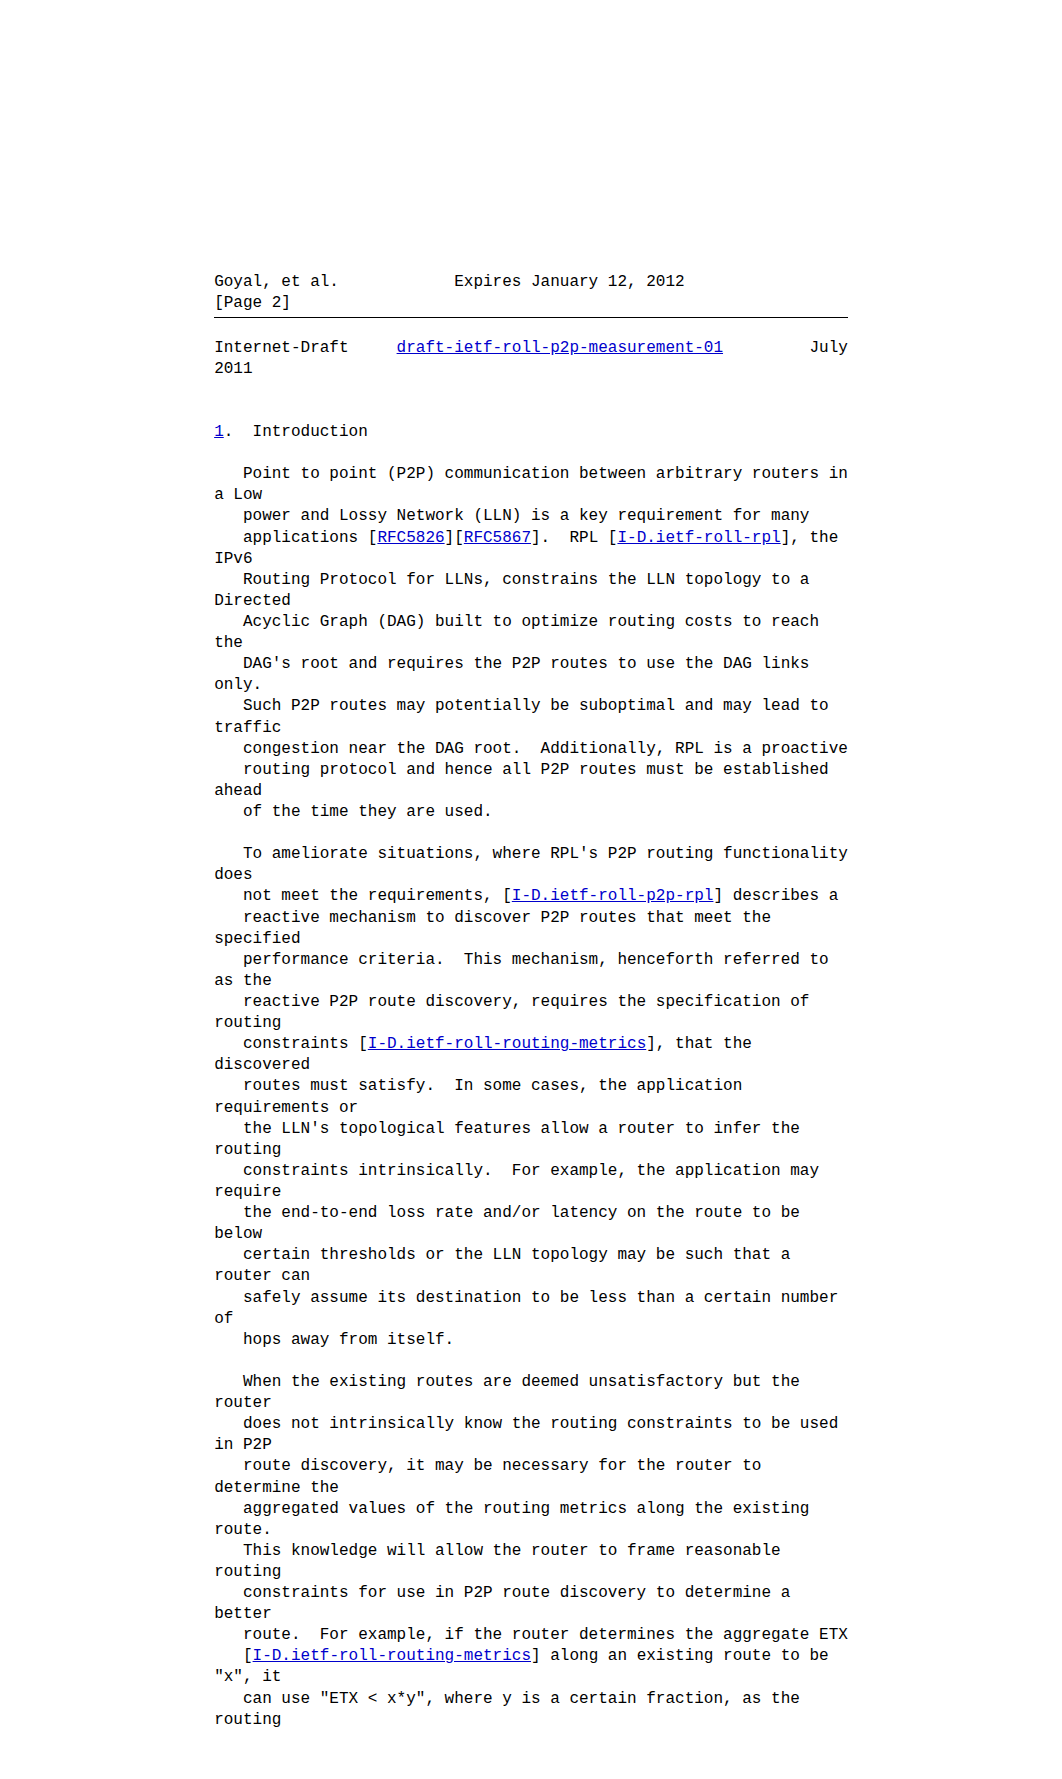Goyal, et al.            Expires January 12, 2012               [Page 2]
Internet-Draft     draft-ietf-roll-p2p-measurement-01         July 2011


1.  Introduction

   Point to point (P2P) communication between arbitrary routers in a Low
   power and Lossy Network (LLN) is a key requirement for many
   applications [RFC5826][RFC5867].  RPL [I-D.ietf-roll-rpl], the IPv6
   Routing Protocol for LLNs, constrains the LLN topology to a Directed
   Acyclic Graph (DAG) built to optimize routing costs to reach the
   DAG's root and requires the P2P routes to use the DAG links only.
   Such P2P routes may potentially be suboptimal and may lead to traffic
   congestion near the DAG root.  Additionally, RPL is a proactive
   routing protocol and hence all P2P routes must be established ahead
   of the time they are used.

   To ameliorate situations, where RPL's P2P routing functionality does
   not meet the requirements, [I-D.ietf-roll-p2p-rpl] describes a
   reactive mechanism to discover P2P routes that meet the specified
   performance criteria.  This mechanism, henceforth referred to as the
   reactive P2P route discovery, requires the specification of routing
   constraints [I-D.ietf-roll-routing-metrics], that the discovered
   routes must satisfy.  In some cases, the application requirements or
   the LLN's topological features allow a router to infer the routing
   constraints intrinsically.  For example, the application may require
   the end-to-end loss rate and/or latency on the route to be below
   certain thresholds or the LLN topology may be such that a router can
   safely assume its destination to be less than a certain number of
   hops away from itself.

   When the existing routes are deemed unsatisfactory but the router
   does not intrinsically know the routing constraints to be used in P2P
   route discovery, it may be necessary for the router to determine the
   aggregated values of the routing metrics along the existing route.
   This knowledge will allow the router to frame reasonable routing
   constraints for use in P2P route discovery to determine a better
   route.  For example, if the router determines the aggregate ETX
   [I-D.ietf-roll-routing-metrics] along an existing route to be "x", it
   can use "ETX < x*y", where y is a certain fraction, as the routing